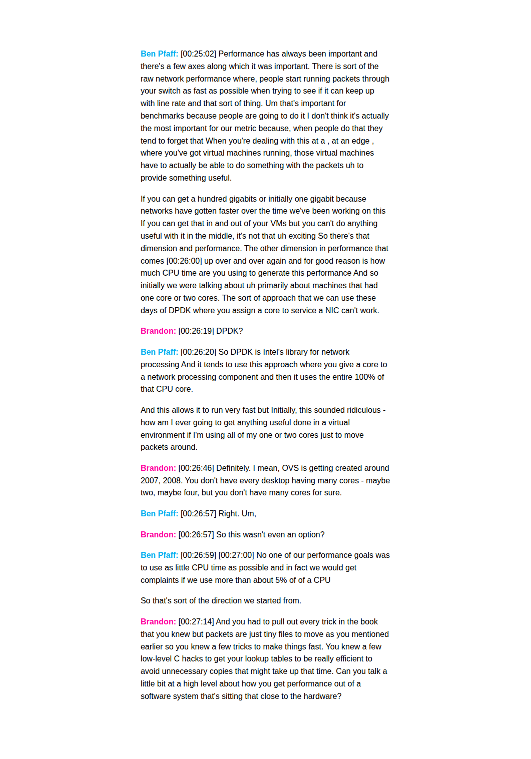Ben Pfaff: [00:25:02] Performance has always been important and there's a few axes along which it was important. There is sort of the raw network performance where, people start running packets through your switch as fast as possible when trying to see if it can keep up with line rate and that sort of thing. Um that's important for benchmarks because people are going to do it I don't think it's actually the most important for our metric because, when people do that they tend to forget that When you're dealing with this at a , at an edge , where you've got virtual machines running, those virtual machines have to actually be able to do something with the packets uh to provide something useful.
If you can get a hundred gigabits or initially one gigabit because networks have gotten faster over the time we've been working on this If you can get that in and out of your VMs but you can't do anything useful with it in the middle, it's not that uh exciting So there's that dimension and performance. The other dimension in performance that comes [00:26:00] up over and over again and for good reason is how much CPU time are you using to generate this performance And so initially we were talking about uh primarily about machines that had one core or two cores. The sort of approach that we can use these days of DPDK where you assign a core to service a NIC can't work.
Brandon: [00:26:19] DPDK?
Ben Pfaff: [00:26:20] So DPDK is Intel's library for network processing And it tends to use this approach where you give a core to a network processing component and then it uses the entire 100% of that CPU core.
And this allows it to run very fast but Initially, this sounded ridiculous - how am I ever going to get anything useful done in a virtual environment if I'm using all of my one or two cores just to move packets around.
Brandon: [00:26:46] Definitely. I mean, OVS is getting created around 2007, 2008. You don't have every desktop having many cores - maybe two, maybe four, but you don't have many cores for sure.
Ben Pfaff: [00:26:57] Right. Um,
Brandon: [00:26:57] So this wasn't even an option?
Ben Pfaff: [00:26:59] [00:27:00] No one of our performance goals was to use as little CPU time as possible and in fact we would get complaints if we use more than about 5% of of a CPU
So that's sort of the direction we started from.
Brandon: [00:27:14] And you had to pull out every trick in the book that you knew but packets are just tiny files to move as you mentioned earlier so you knew a few tricks to make things fast. You knew a few low-level C hacks to get your lookup tables to be really efficient to avoid unnecessary copies that might take up that time. Can you talk a little bit at a high level about how you get performance out of a software system that's sitting that close to the hardware?